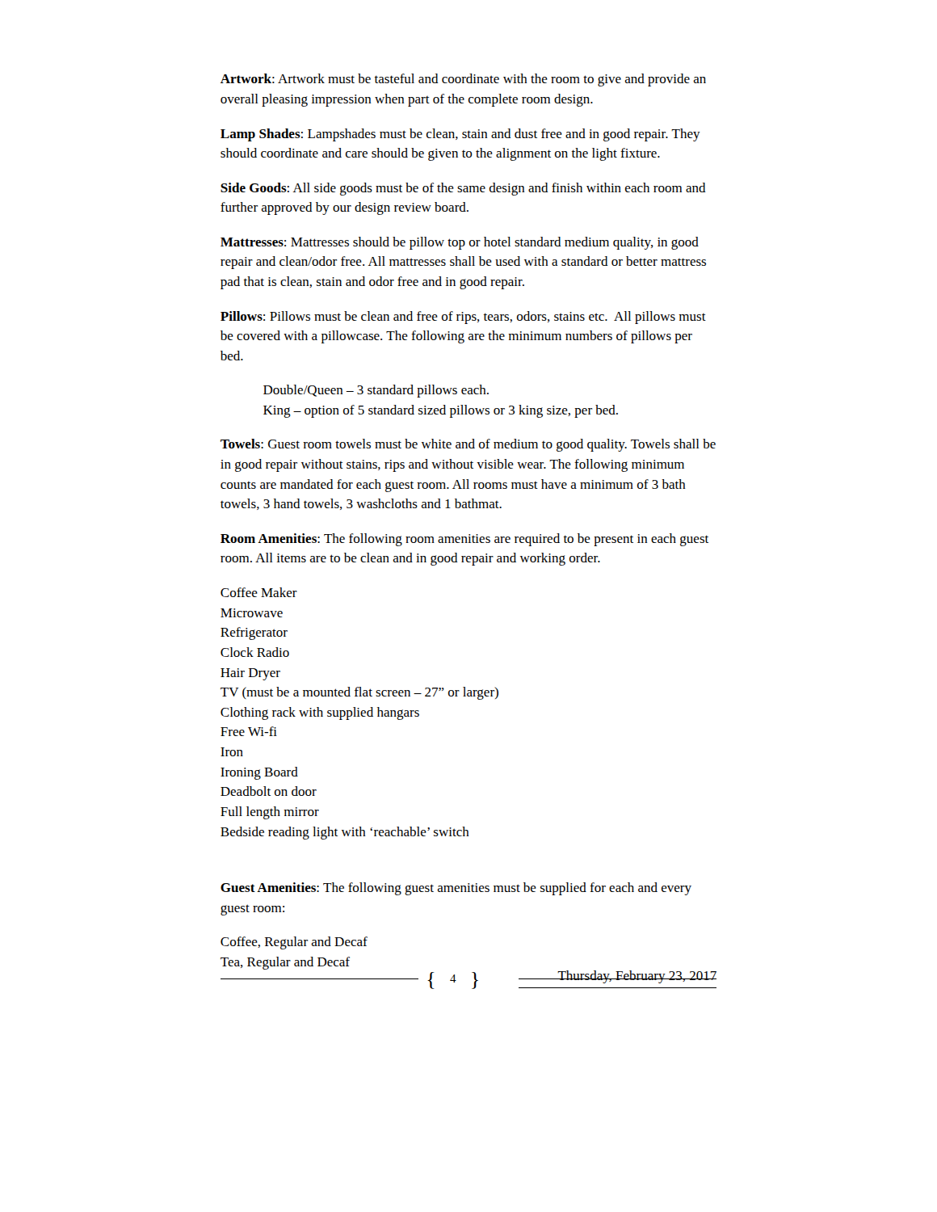Artwork: Artwork must be tasteful and coordinate with the room to give and provide an overall pleasing impression when part of the complete room design.
Lamp Shades: Lampshades must be clean, stain and dust free and in good repair. They should coordinate and care should be given to the alignment on the light fixture.
Side Goods: All side goods must be of the same design and finish within each room and further approved by our design review board.
Mattresses: Mattresses should be pillow top or hotel standard medium quality, in good repair and clean/odor free. All mattresses shall be used with a standard or better mattress pad that is clean, stain and odor free and in good repair.
Pillows: Pillows must be clean and free of rips, tears, odors, stains etc. All pillows must be covered with a pillowcase. The following are the minimum numbers of pillows per bed.
Double/Queen – 3 standard pillows each. King – option of 5 standard sized pillows or 3 king size, per bed.
Towels: Guest room towels must be white and of medium to good quality. Towels shall be in good repair without stains, rips and without visible wear. The following minimum counts are mandated for each guest room. All rooms must have a minimum of 3 bath towels, 3 hand towels, 3 washcloths and 1 bathmat.
Room Amenities: The following room amenities are required to be present in each guest room. All items are to be clean and in good repair and working order.
Coffee Maker Microwave Refrigerator Clock Radio Hair Dryer TV (must be a mounted flat screen – 27” or larger) Clothing rack with supplied hangars Free Wi-fi Iron Ironing Board Deadbolt on door Full length mirror Bedside reading light with ‘reachable’ switch
Guest Amenities: The following guest amenities must be supplied for each and every guest room:
Coffee, Regular and Decaf Tea, Regular and Decaf
{4}
Thursday, February 23, 2017